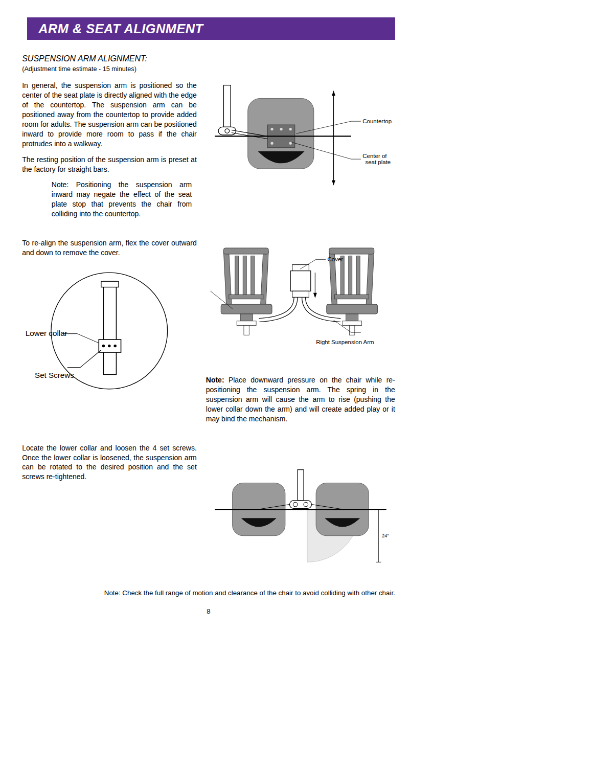ARM & SEAT ALIGNMENT
SUSPENSION ARM ALIGNMENT:
(Adjustment time estimate - 15 minutes)
In general, the suspension arm is positioned so the center of the seat plate is directly aligned with the edge of the countertop. The suspension arm can be positioned away from the countertop to provide added room for adults. The suspension arm can be positioned inward to provide more room to pass if the chair protrudes into a walkway.
The resting position of the suspension arm is preset at the factory for straight bars.
Note: Positioning the suspension arm inward may negate the effect of the seat plate stop that prevents the chair from colliding into the countertop.
Countertop Center of seat plate
To re-align the suspension arm, flex the cover outward and down to remove the cover.
Lower collar Set Screws
Cover Right Suspension Arm
Note: Place downward pressure on the chair while re-positioning the suspension arm. The spring in the suspension arm will cause the arm to rise (pushing the lower collar down the arm) and will create added play or it may bind the mechanism.
Locate the lower collar and loosen the 4 set screws. Once the lower collar is loosened, the suspension arm can be rotated to the desired position and the set screws re-tightened.
24"
Note: Check the full range of motion and clearance of the chair to avoid colliding with other chair.
8